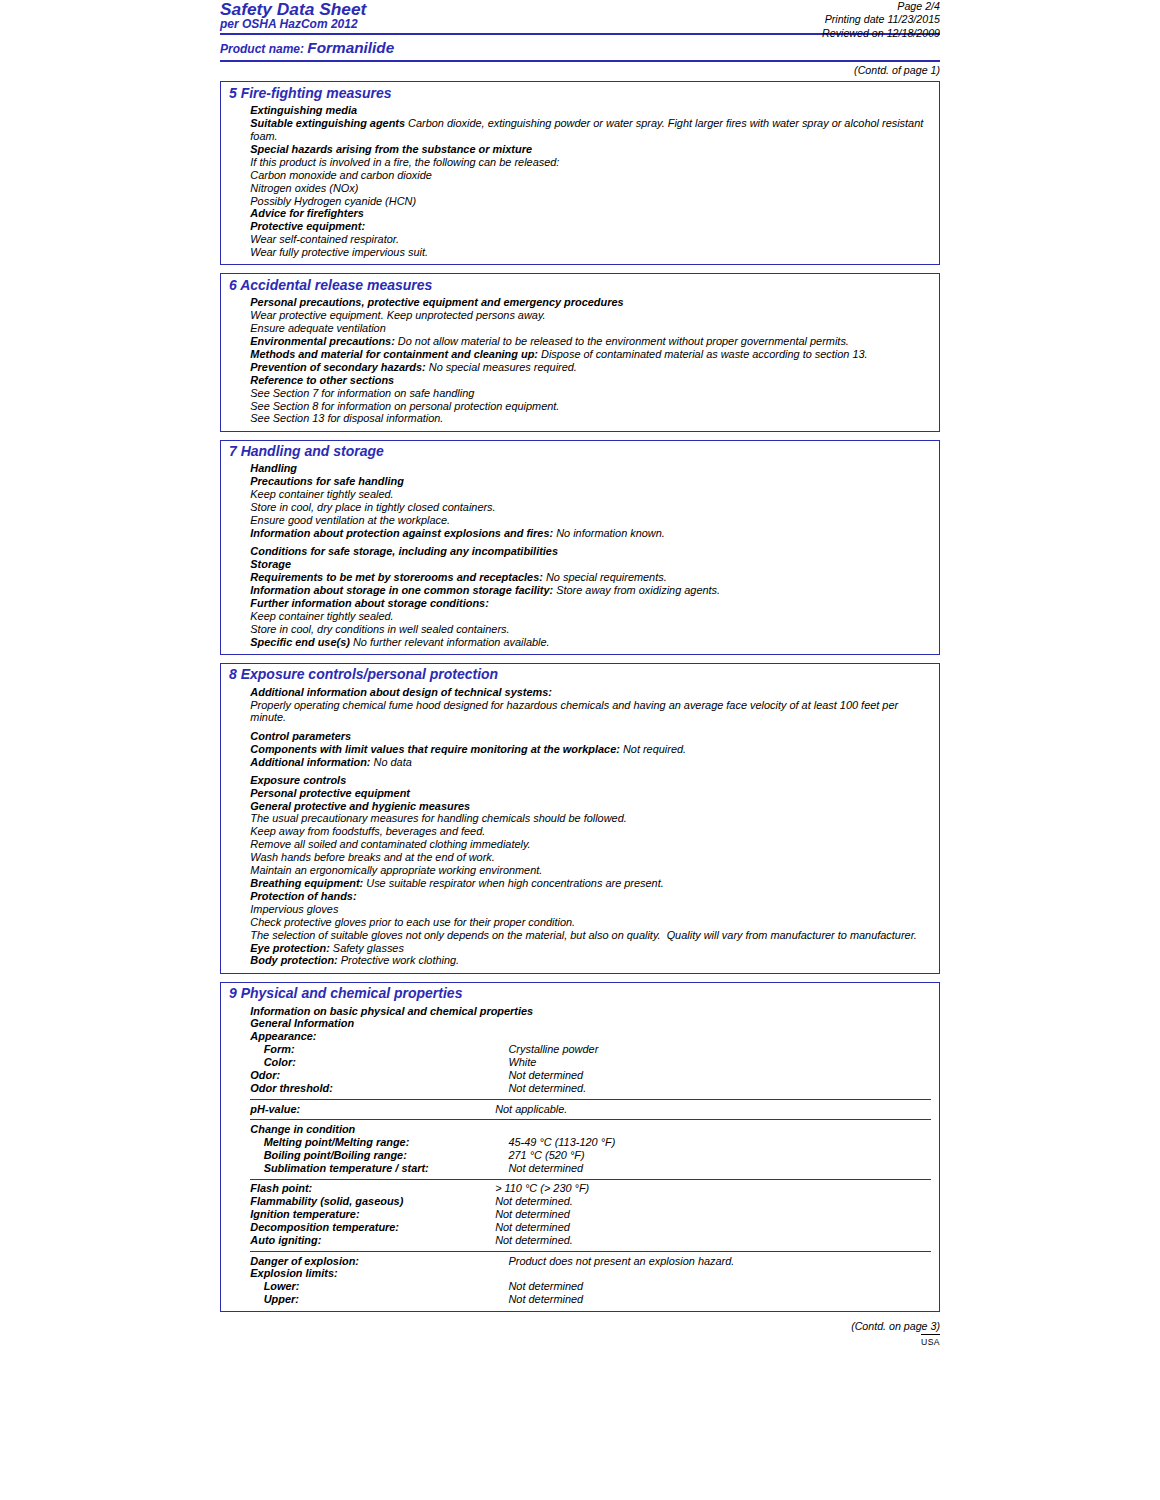Safety Data Sheet
per OSHA HazCom 2012
Page 2/4
Printing date 11/23/2015
Reviewed on 12/18/2009
Product name: Formanilide
(Contd. of page 1)
5 Fire-fighting measures
Extinguishing media
Suitable extinguishing agents Carbon dioxide, extinguishing powder or water spray. Fight larger fires with water spray or alcohol resistant foam.
Special hazards arising from the substance or mixture
If this product is involved in a fire, the following can be released:
Carbon monoxide and carbon dioxide
Nitrogen oxides (NOx)
Possibly Hydrogen cyanide (HCN)
Advice for firefighters
Protective equipment:
Wear self-contained respirator.
Wear fully protective impervious suit.
6 Accidental release measures
Personal precautions, protective equipment and emergency procedures
Wear protective equipment. Keep unprotected persons away.
Ensure adequate ventilation
Environmental precautions: Do not allow material to be released to the environment without proper governmental permits.
Methods and material for containment and cleaning up: Dispose of contaminated material as waste according to section 13.
Prevention of secondary hazards: No special measures required.
Reference to other sections
See Section 7 for information on safe handling
See Section 8 for information on personal protection equipment.
See Section 13 for disposal information.
7 Handling and storage
Handling
Precautions for safe handling
Keep container tightly sealed.
Store in cool, dry place in tightly closed containers.
Ensure good ventilation at the workplace.
Information about protection against explosions and fires: No information known.
Conditions for safe storage, including any incompatibilities
Storage
Requirements to be met by storerooms and receptacles: No special requirements.
Information about storage in one common storage facility: Store away from oxidizing agents.
Further information about storage conditions:
Keep container tightly sealed.
Store in cool, dry conditions in well sealed containers.
Specific end use(s) No further relevant information available.
8 Exposure controls/personal protection
Additional information about design of technical systems:
Properly operating chemical fume hood designed for hazardous chemicals and having an average face velocity of at least 100 feet per minute.
Control parameters
Components with limit values that require monitoring at the workplace: Not required.
Additional information: No data
Exposure controls
Personal protective equipment
General protective and hygienic measures
The usual precautionary measures for handling chemicals should be followed.
Keep away from foodstuffs, beverages and feed.
Remove all soiled and contaminated clothing immediately.
Wash hands before breaks and at the end of work.
Maintain an ergonomically appropriate working environment.
Breathing equipment: Use suitable respirator when high concentrations are present.
Protection of hands:
Impervious gloves
Check protective gloves prior to each use for their proper condition.
The selection of suitable gloves not only depends on the material, but also on quality. Quality will vary from manufacturer to manufacturer.
Eye protection: Safety glasses
Body protection: Protective work clothing.
9 Physical and chemical properties
Information on basic physical and chemical properties
General Information
Appearance:
| Form: | Crystalline powder |
| Color: | White |
| Odor: | Not determined |
| Odor threshold: | Not determined. |
| pH-value: | Not applicable. |
Change in condition
| Melting point/Melting range: | 45-49 °C (113-120 °F) |
| Boiling point/Boiling range: | 271 °C (520 °F) |
| Sublimation temperature / start: | Not determined |
| Flash point: | > 110 °C (> 230 °F) |
| Flammability (solid, gaseous) | Not determined. |
| Ignition temperature: | Not determined |
| Decomposition temperature: | Not determined |
| Auto igniting: | Not determined. |
| Danger of explosion: | Product does not present an explosion hazard. |
| Explosion limits: | |
| Lower: | Not determined |
| Upper: | Not determined |
(Contd. on page 3)
USA